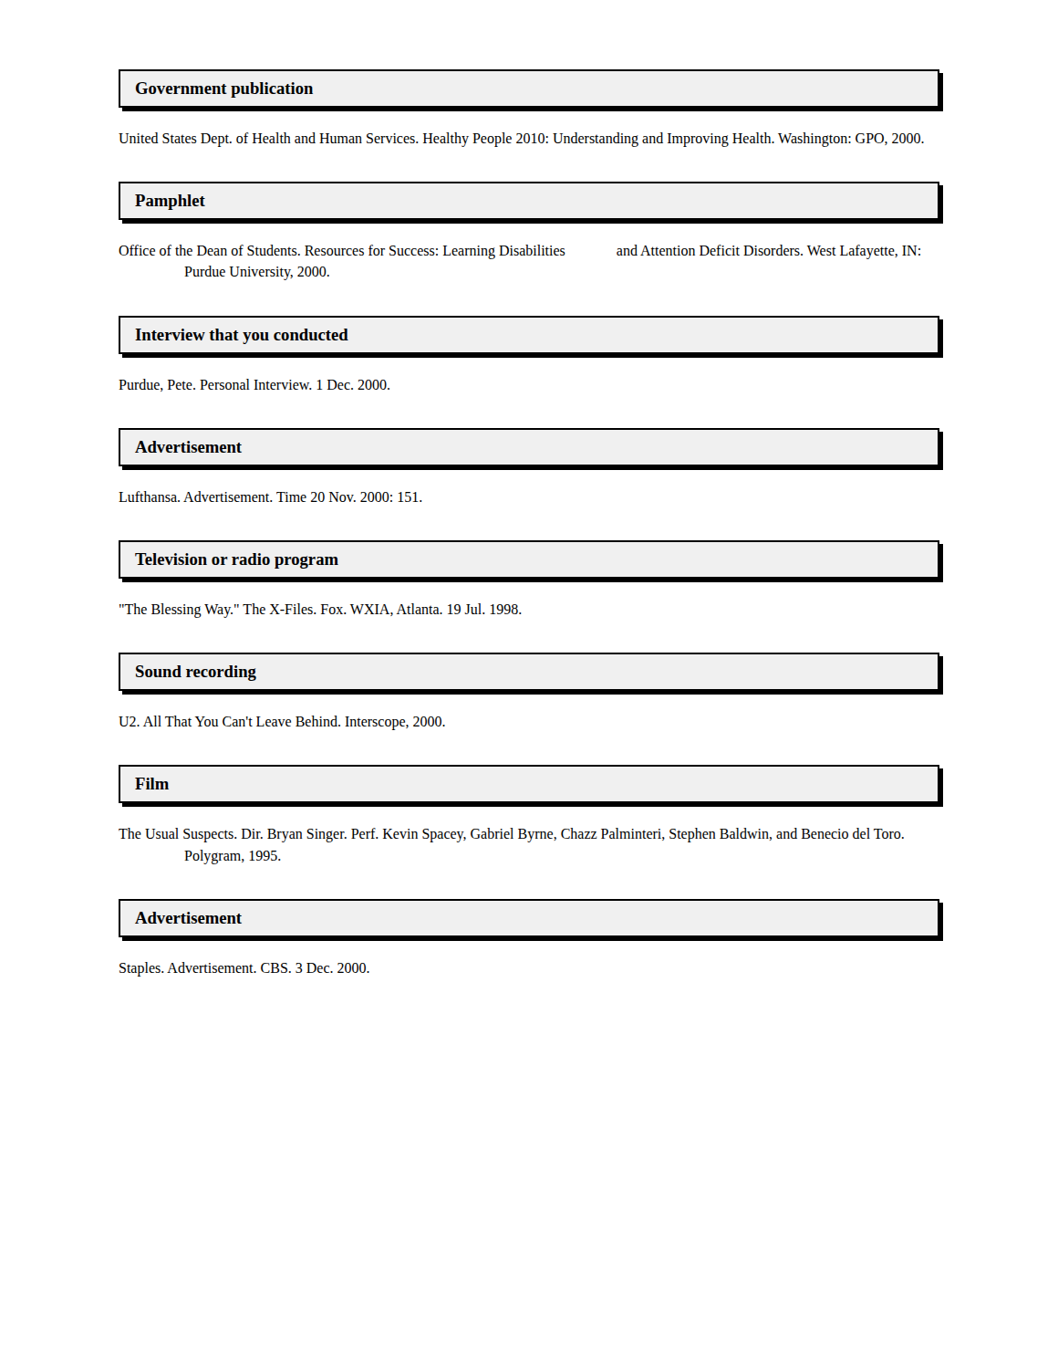Government publication
United States Dept. of Health and Human Services. Healthy People 2010: Understanding and Improving Health. Washington: GPO, 2000.
Pamphlet
Office of the Dean of Students. Resources for Success: Learning Disabilities and Attention Deficit Disorders. West Lafayette, IN: Purdue University, 2000.
Interview that you conducted
Purdue, Pete. Personal Interview. 1 Dec. 2000.
Advertisement
Lufthansa. Advertisement. Time 20 Nov. 2000: 151.
Television or radio program
"The Blessing Way." The X-Files. Fox. WXIA, Atlanta. 19 Jul. 1998.
Sound recording
U2. All That You Can't Leave Behind. Interscope, 2000.
Film
The Usual Suspects. Dir. Bryan Singer. Perf. Kevin Spacey, Gabriel Byrne, Chazz Palminteri, Stephen Baldwin, and Benecio del Toro. Polygram, 1995.
Advertisement
Staples. Advertisement. CBS. 3 Dec. 2000.